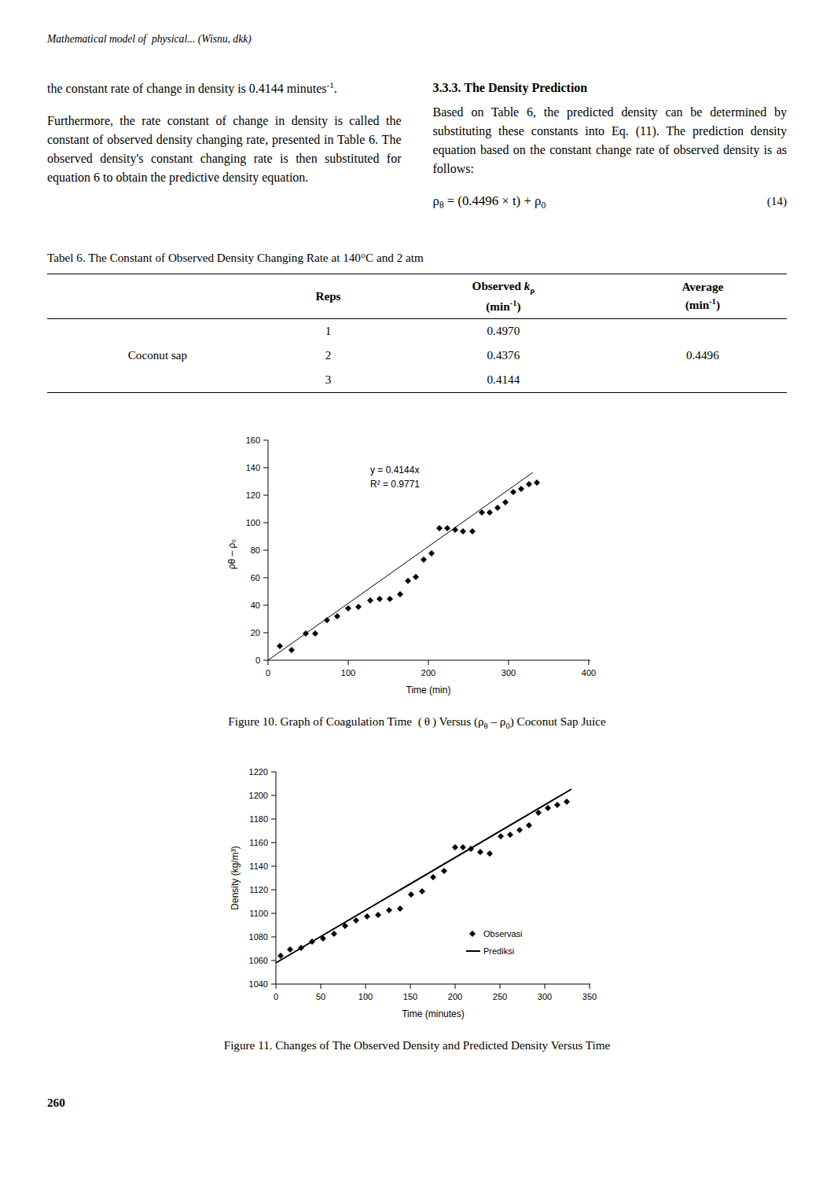Mathematical model of physical... (Wisnu, dkk)
the constant rate of change in density is 0.4144 minutes-1.
Furthermore, the rate constant of change in density is called the constant of observed density changing rate, presented in Table 6. The observed density's constant changing rate is then substituted for equation 6 to obtain the predictive density equation.
3.3.3. The Density Prediction
Based on Table 6, the predicted density can be determined by substituting these constants into Eq. (11). The prediction density equation based on the constant change rate of observed density is as follows:
ρθ = (0.4496 × t) + ρ0 (14)
Tabel 6. The Constant of Observed Density Changing Rate at 140°C and 2 atm
| | Reps | Observed k ρ (min -1 ) | Average (min -1 ) |
| --- | --- | --- | --- |
| | 1 | 0.4970 | 0.4496 |
| Coconut sap | 2 | 0.4376 |
| | 3 | 0.4144 |
0 20 40 60 80 100 120 140 160 0 100 200 300 400 Time (min) ρθ – ρ₀ y = 0.4144x R² = 0.9771
Figure 10. Graph of Coagulation Time ( θ ) Versus (ρθ – ρ0) Coconut Sap Juice
1040 1060 1080 1100 1120 1140 1160 1180 1200 1220 0 50 100 150 200 250 300 350 Time (minutes) Density (kg/m³) Observasi Prediksi
Figure 11. Changes of The Observed Density and Predicted Density Versus Time
260